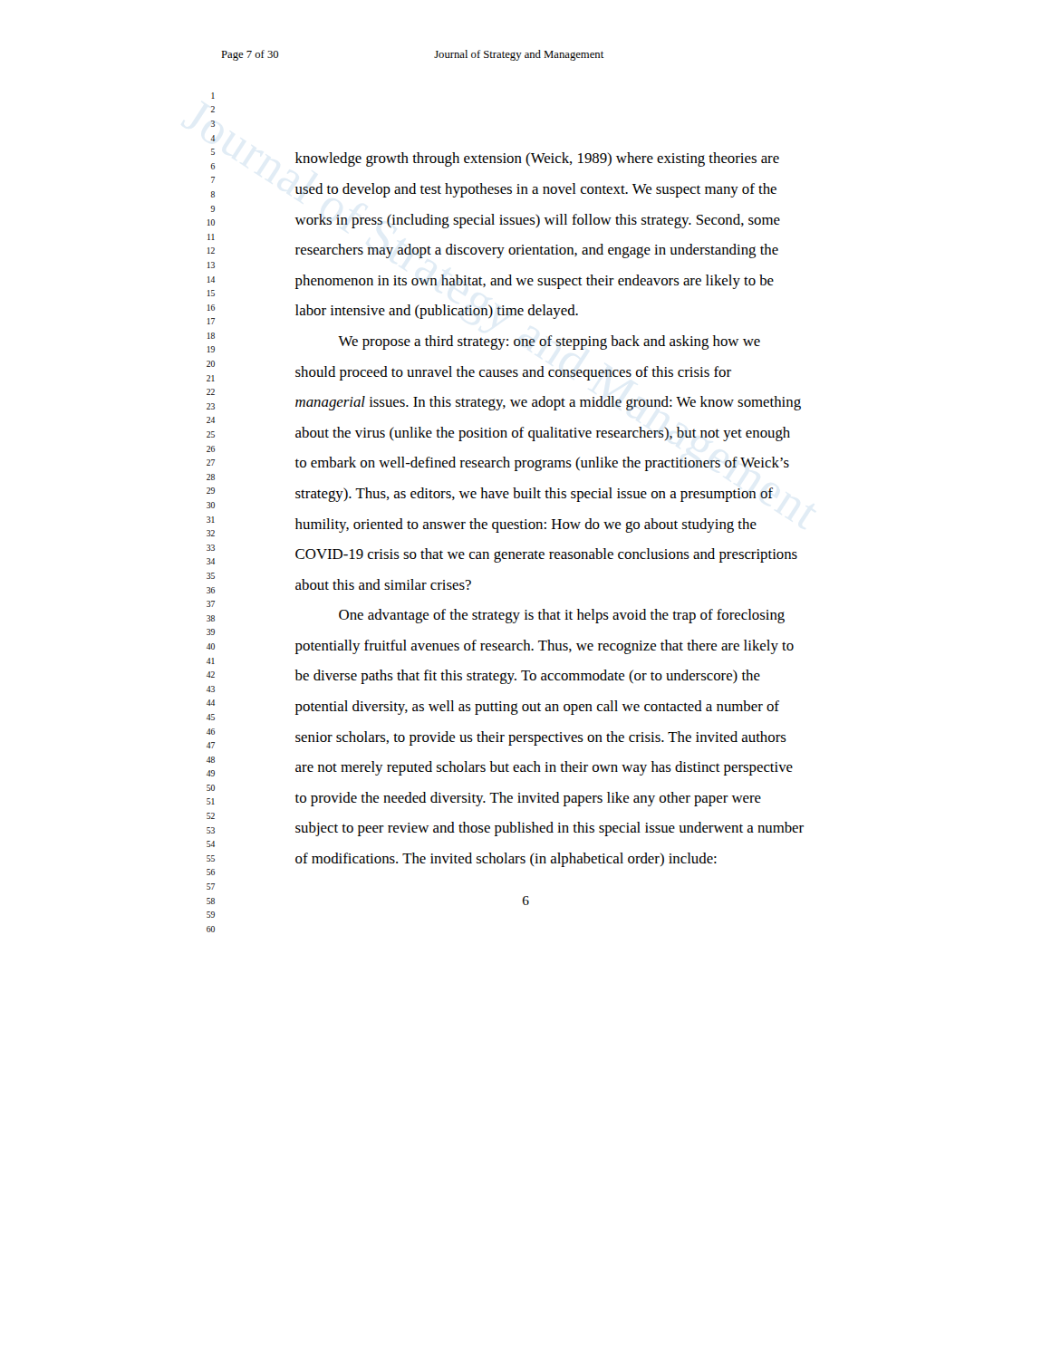Journal of Strategy and Management
Page 7 of 30 Journal of Strategy and Management
12345 678910 1112131415 1617181920 2122232425 2627282930 3132333435 3637383940 4142434445 4647484950 5152535455 5657585960
knowledge growth through extension (Weick, 1989) where existing theories are used to develop and test hypotheses in a novel context. We suspect many of the works in press (including special issues) will follow this strategy. Second, some researchers may adopt a discovery orientation, and engage in understanding the phenomenon in its own habitat, and we suspect their endeavors are likely to be labor intensive and (publication) time delayed.
We propose a third strategy: one of stepping back and asking how we should proceed to unravel the causes and consequences of this crisis for managerial issues. In this strategy, we adopt a middle ground: We know something about the virus (unlike the position of qualitative researchers), but not yet enough to embark on well-defined research programs (unlike the practitioners of Weick’s strategy). Thus, as editors, we have built this special issue on a presumption of humility, oriented to answer the question: How do we go about studying the COVID-19 crisis so that we can generate reasonable conclusions and prescriptions about this and similar crises?
One advantage of the strategy is that it helps avoid the trap of foreclosing potentially fruitful avenues of research. Thus, we recognize that there are likely to be diverse paths that fit this strategy. To accommodate (or to underscore) the potential diversity, as well as putting out an open call we contacted a number of senior scholars, to provide us their perspectives on the crisis. The invited authors are not merely reputed scholars but each in their own way has distinct perspective to provide the needed diversity. The invited papers like any other paper were subject to peer review and those published in this special issue underwent a number of modifications. The invited scholars (in alphabetical order) include:
6